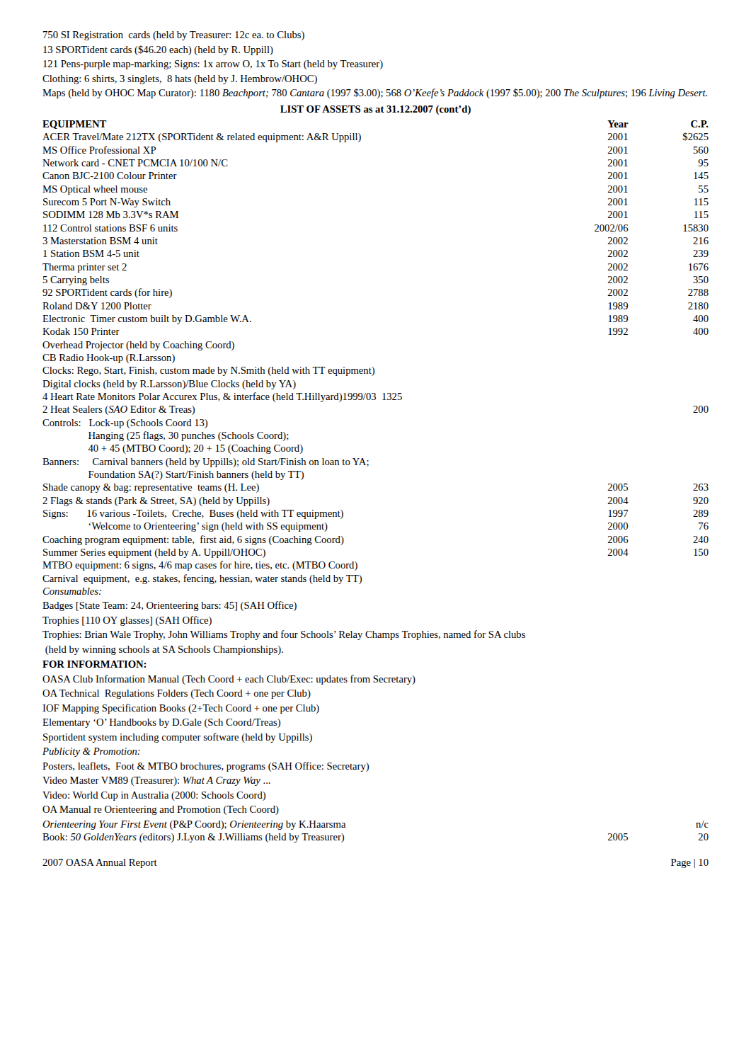750 SI Registration cards (held by Treasurer: 12c ea. to Clubs)
13 SPORTident cards ($46.20 each) (held by R. Uppill)
121 Pens-purple map-marking; Signs: 1x arrow O, 1x To Start (held by Treasurer)
Clothing: 6 shirts, 3 singlets, 8 hats (held by J. Hembrow/OHOC)
Maps (held by OHOC Map Curator): 1180 Beachport; 780 Cantara (1997 $3.00); 568 O’Keefe’s Paddock (1997 $5.00); 200 The Sculptures; 196 Living Desert.
LIST OF ASSETS as at 31.12.2007 (cont’d)
| EQUIPMENT | Year | C.P. |
| ACER Travel/Mate 212TX (SPORTident & related equipment: A&R Uppill) | 2001 | $2625 |
| MS Office Professional XP | 2001 | 560 |
| Network card - CNET PCMCIA 10/100 N/C | 2001 | 95 |
| Canon BJC-2100 Colour Printer | 2001 | 145 |
| MS Optical wheel mouse | 2001 | 55 |
| Surecom 5 Port N-Way Switch | 2001 | 115 |
| SODIMM 128 Mb 3.3V*s RAM | 2001 | 115 |
| 112 Control stations BSF 6 units | 2002/06 | 15830 |
| 3 Masterstation BSM 4 unit | 2002 | 216 |
| 1 Station BSM 4-5 unit | 2002 | 239 |
| Therma printer set 2 | 2002 | 1676 |
| 5 Carrying belts | 2002 | 350 |
| 92 SPORTident cards (for hire) | 2002 | 2788 |
| Roland D&Y 1200 Plotter | 1989 | 2180 |
| Electronic Timer custom built by D.Gamble W.A. | 1989 | 400 |
| Kodak 150 Printer | 1992 | 400 |
| Overhead Projector (held by Coaching Coord) | | |
| CB Radio Hook-up (R.Larsson) | | |
| Clocks: Rego, Start, Finish, custom made by N.Smith (held with TT equipment) | | |
| Digital clocks (held by R.Larsson)/Blue Clocks (held by YA) | | |
| 4 Heart Rate Monitors Polar Accurex Plus, & interface (held T.Hillyard)1999/03 1325 | | |
| 2 Heat Sealers ( SAO Editor & Treas) | | 200 |
| Controls: Lock-up (Schools Coord 13) | | |
| Hanging (25 flags, 30 punches (Schools Coord); | | |
| 40 + 45 (MTBO Coord); 20 + 15 (Coaching Coord) | | |
| Banners: Carnival banners (held by Uppills); old Start/Finish on loan to YA; | | |
| Foundation SA(?) Start/Finish banners (held by TT) | | |
| Shade canopy & bag: representative teams (H. Lee) | 2005 | 263 |
| 2 Flags & stands (Park & Street, SA) (held by Uppills) | 2004 | 920 |
| Signs: 16 various -Toilets, Creche, Buses (held with TT equipment) | 1997 | 289 |
| ‘Welcome to Orienteering’ sign (held with SS equipment) | 2000 | 76 |
| Coaching program equipment: table, first aid, 6 signs (Coaching Coord) | 2006 | 240 |
| Summer Series equipment (held by A. Uppill/OHOC) | 2004 | 150 |
| MTBO equipment: 6 signs, 4/6 map cases for hire, ties, etc. (MTBO Coord) | | |
| Carnival equipment, e.g. stakes, fencing, hessian, water stands (held by TT) | | |
Consumables:
Badges [State Team: 24, Orienteering bars: 45] (SAH Office)
Trophies [110 OY glasses] (SAH Office)
Trophies: Brian Wale Trophy, John Williams Trophy and four Schools’ Relay Champs Trophies, named for SA clubs
(held by winning schools at SA Schools Championships).
FOR INFORMATION:
OASA Club Information Manual (Tech Coord + each Club/Exec: updates from Secretary)
OA Technical Regulations Folders (Tech Coord + one per Club)
IOF Mapping Specification Books (2+Tech Coord + one per Club)
Elementary ‘O’ Handbooks by D.Gale (Sch Coord/Treas)
Sportident system including computer software (held by Uppills)
Publicity & Promotion:
Posters, leaflets, Foot & MTBO brochures, programs (SAH Office: Secretary)
Video Master VM89 (Treasurer): What A Crazy Way ...
Video: World Cup in Australia (2000: Schools Coord)
OA Manual re Orienteering and Promotion (Tech Coord)
| Orienteering Your First Event (P&P Coord); Orienteering by K.Haarsma | | n/c |
| Book: 50 GoldenYears ( editors) J.Lyon & J.Williams (held by Treasurer) | 2005 | 20 |
2007 OASA Annual Report Page | 10